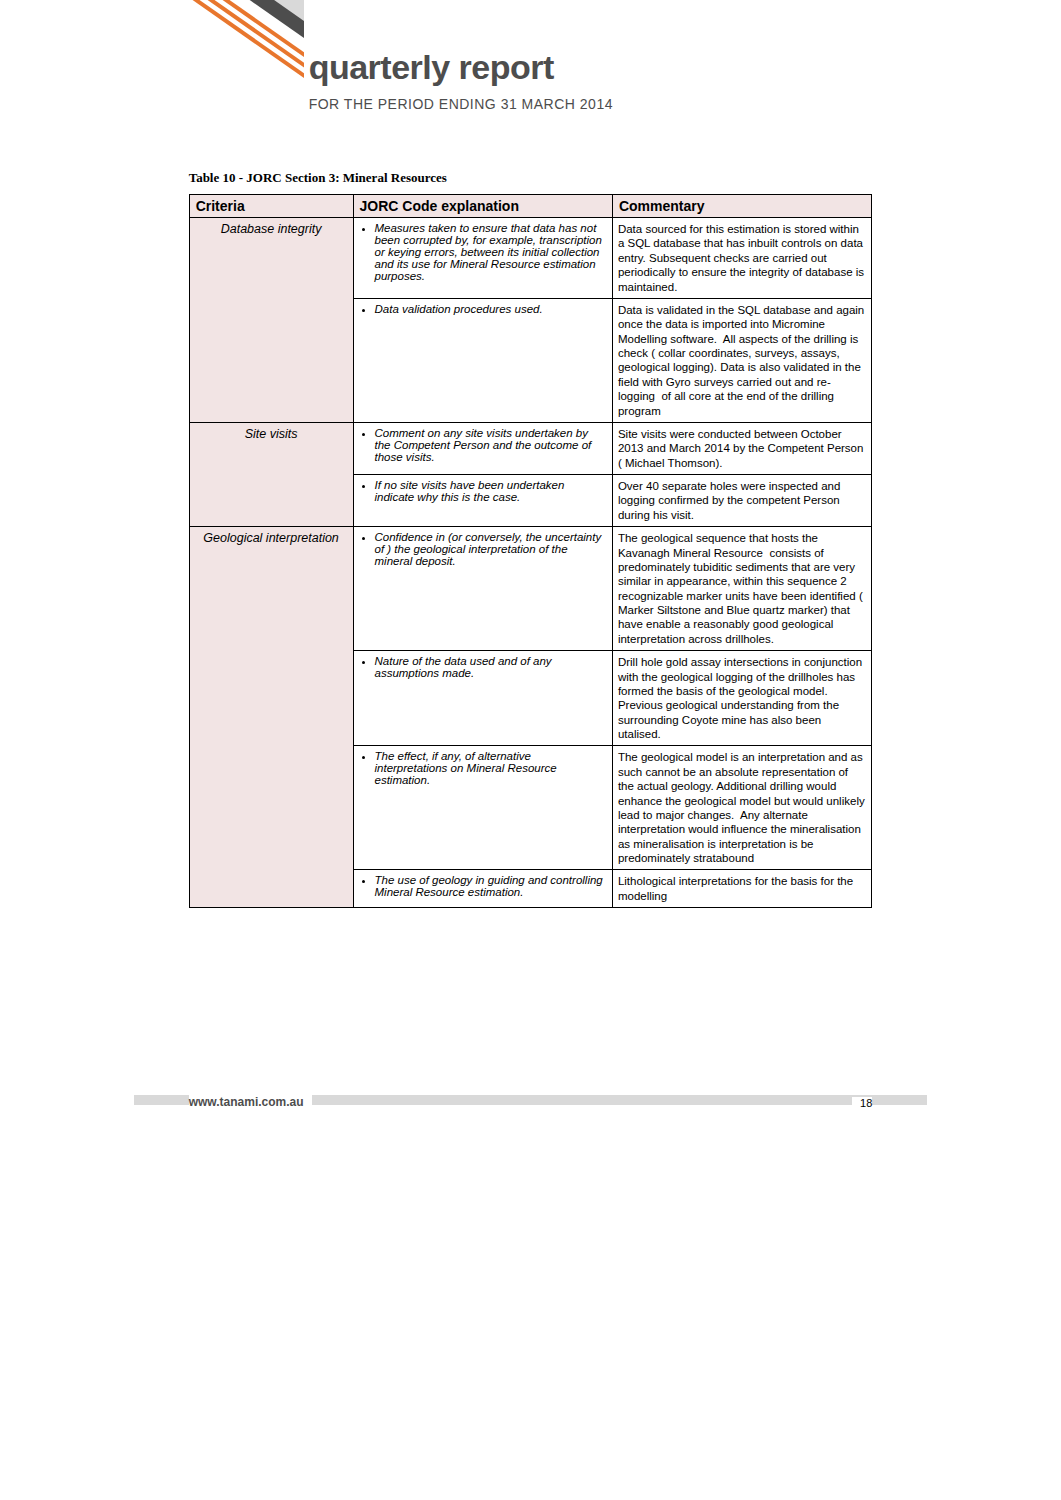quarterly report
FOR THE PERIOD ENDING 31 MARCH 2014
Table 10 - JORC Section 3: Mineral Resources
| Criteria | JORC Code explanation | Commentary |
| --- | --- | --- |
| Database integrity | Measures taken to ensure that data has not been corrupted by, for example, transcription or keying errors, between its initial collection and its use for Mineral Resource estimation purposes. | Data sourced for this estimation is stored within a SQL database that has inbuilt controls on data entry. Subsequent checks are carried out periodically to ensure the integrity of database is maintained. |
| Data validation procedures used. | Data is validated in the SQL database and again once the data is imported into Micromine Modelling software. All aspects of the drilling is check ( collar coordinates, surveys, assays, geological logging). Data is also validated in the field with Gyro surveys carried out and re-logging of all core at the end of the drilling program |
| Site visits | Comment on any site visits undertaken by the Competent Person and the outcome of those visits. | Site visits were conducted between October 2013 and March 2014 by the Competent Person ( Michael Thomson). |
| If no site visits have been undertaken indicate why this is the case. | Over 40 separate holes were inspected and logging confirmed by the competent Person during his visit. |
| Geological interpretation | Confidence in (or conversely, the uncertainty of ) the geological interpretation of the mineral deposit. | The geological sequence that hosts the Kavanagh Mineral Resource consists of predominately tubiditic sediments that are very similar in appearance, within this sequence 2 recognizable marker units have been identified ( Marker Siltstone and Blue quartz marker) that have enable a reasonably good geological interpretation across drillholes. |
| Nature of the data used and of any assumptions made. | Drill hole gold assay intersections in conjunction with the geological logging of the drillholes has formed the basis of the geological model. Previous geological understanding from the surrounding Coyote mine has also been utalised. |
| The effect, if any, of alternative interpretations on Mineral Resource estimation. | The geological model is an interpretation and as such cannot be an absolute representation of the actual geology. Additional drilling would enhance the geological model but would unlikely lead to major changes. Any alternate interpretation would influence the mineralisation as mineralisation is interpretation is be predominately stratabound |
| The use of geology in guiding and controlling Mineral Resource estimation. | Lithological interpretations for the basis for the modelling |
www.tanami.com.au
18